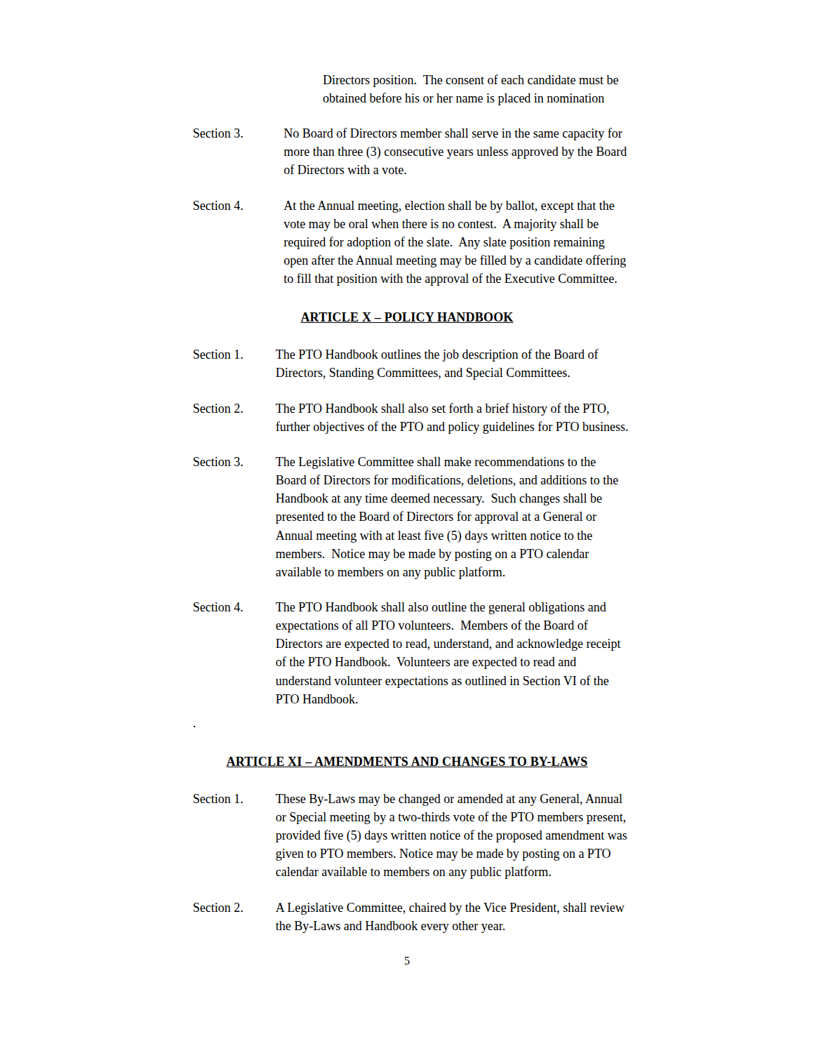Directors position. The consent of each candidate must be obtained before his or her name is placed in nomination
Section 3.
No Board of Directors member shall serve in the same capacity for more than three (3) consecutive years unless approved by the Board of Directors with a vote.
Section 4.
At the Annual meeting, election shall be by ballot, except that the vote may be oral when there is no contest. A majority shall be required for adoption of the slate. Any slate position remaining open after the Annual meeting may be filled by a candidate offering to fill that position with the approval of the Executive Committee.
ARTICLE X – POLICY HANDBOOK
Section 1.
The PTO Handbook outlines the job description of the Board of Directors, Standing Committees, and Special Committees.
Section 2.
The PTO Handbook shall also set forth a brief history of the PTO, further objectives of the PTO and policy guidelines for PTO business.
Section 3.
The Legislative Committee shall make recommendations to the Board of Directors for modifications, deletions, and additions to the Handbook at any time deemed necessary. Such changes shall be presented to the Board of Directors for approval at a General or Annual meeting with at least five (5) days written notice to the members. Notice may be made by posting on a PTO calendar available to members on any public platform.
Section 4.
The PTO Handbook shall also outline the general obligations and expectations of all PTO volunteers. Members of the Board of Directors are expected to read, understand, and acknowledge receipt of the PTO Handbook. Volunteers are expected to read and understand volunteer expectations as outlined in Section VI of the PTO Handbook.
.
ARTICLE XI – AMENDMENTS AND CHANGES TO BY-LAWS
Section 1.
These By-Laws may be changed or amended at any General, Annual or Special meeting by a two-thirds vote of the PTO members present, provided five (5) days written notice of the proposed amendment was given to PTO members. Notice may be made by posting on a PTO calendar available to members on any public platform.
Section 2.
A Legislative Committee, chaired by the Vice President, shall review the By-Laws and Handbook every other year.
5